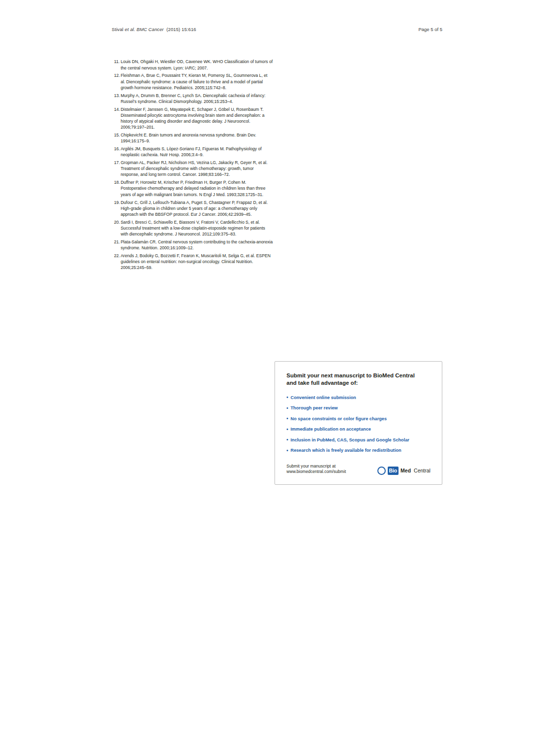Stival et al. BMC Cancer (2015) 15:616
Page 5 of 5
Louis DN, Ohgaki H, Wiestler OD, Cavenee WK. WHO Classification of tumors of the central nervous system. Lyon: IARC; 2007.
Fleishman A, Brue C, Poussaint TY, Kieran M, Pomeroy SL, Goumnerova L, et al. Diencephalic syndrome: a cause of failure to thrive and a model of partial growth hormone resistance. Pediatrics. 2005;115:742–8.
Murphy A, Drumm B, Brenner C, Lynch SA. Diencephalic cachexia of infancy: Russel’s syndrome. Clinical Dismorphology. 2006;15:253–4.
Distelmaier F, Janssen G, Mayatepek E, Schaper J, Göbel U, Rosenbaum T. Disseminated pilocytic astrocytoma involving brain stem and diencephalon: a history of atypical eating disorder and diagnostic delay. J Neurooncol. 2006;79:197–201.
Chipkevicht E. Brain tumors and anorexia nervosa syndrome. Brain Dev. 1994;16:175–9.
Argilés JM, Busquets S, Lòpez-Soriano FJ, Figueras M. Pathophysiology of neoplastic cachexia. Nutr Hosp. 2006;3:4–9.
Gropman AL, Packer RJ, Nicholson HS, Vezina LG, Jakacky R, Geyer R, et al. Treatment of diencephalic syndrome with chemotherapy: growth, tumor response, and long term control. Cancer. 1998;83:166–72.
Duffner P, Horowitz M, Krischer P, Friedman H, Burger P, Cohen M. Postoperative chemotherapy and delayed radiation in children less than three years of age with malignant brain tumors. N Engl J Med. 1993;328:1725–31.
Dufour C, Grill J, Lellouch-Tubiana A, Puget S, Chastagner P, Frappaz D, et al. High-grade glioma in children under 5 years of age: a chemotherapy only approach with the BBSFOP protocol. Eur J Cancer. 2006;42:2939–45.
Sardi I, Bresci C, Schiavello E, Biassoni V, Fratoni V, Cardellicchio S, et al. Successful treatment with a low-dose cisplatin-etoposide regimen for patients with diencephalic syndrome. J Neurooncol. 2012;109:375–83.
Plata-Salamàn CR. Central nervous system contributing to the cachexia-anorexia syndrome. Nutrition. 2000;16:1009–12.
Arends J, Bodoky G, Bozzetti F, Fearon K, Muscaritoli M, Selga G, et al. ESPEN guidelines on enteral nutrition: non-surgical oncology. Clinical Nutrition. 2006;25:245–59.
Submit your next manuscript to BioMed Central
and take full advantage of:
Convenient online submission
Thorough peer review
No space constraints or color figure charges
Immediate publication on acceptance
Inclusion in PubMed, CAS, Scopus and Google Scholar
Research which is freely available for redistribution
Submit your manuscript at
www.biomedcentral.com/submit
Bio Med Central